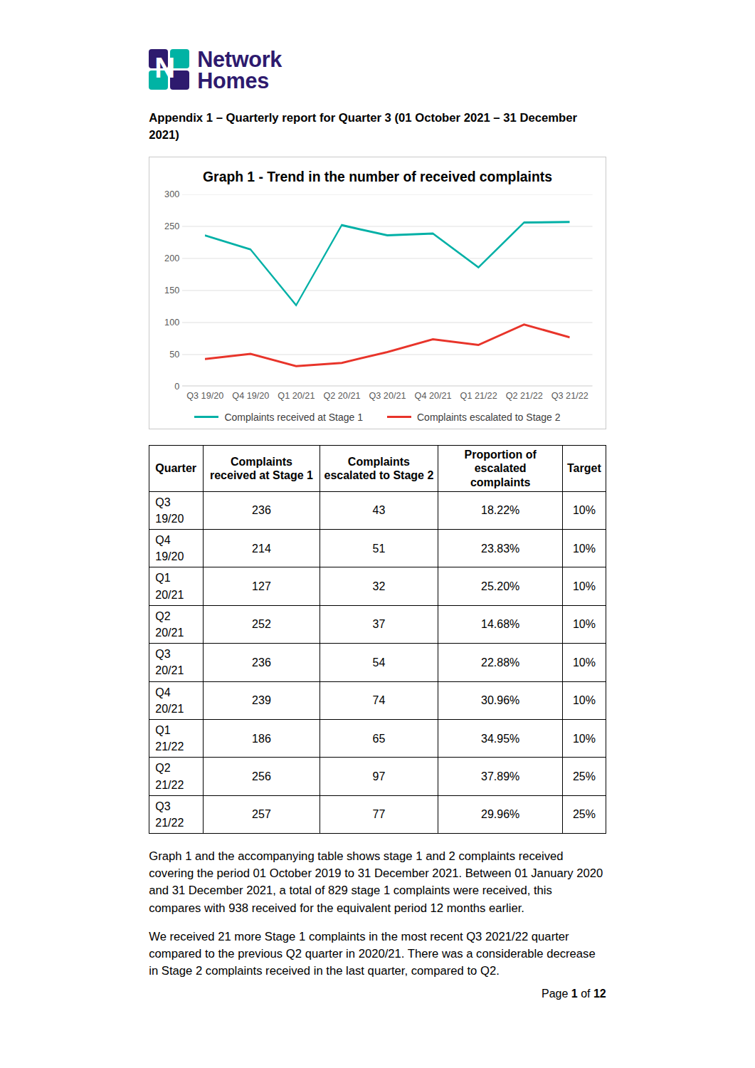N
Network
Homes
Appendix 1 – Quarterly report for Quarter 3 (01 October 2021 – 31 December 2021)
Graph 1 - Trend in the number of received complaints
300 250 200 150 100 50 0
Stage 1: 236,214,127,252,236,239,186,256,257 (y = 270 - v*0.9)
Q3 19/20 Q4 19/20 Q1 20/21 Q2 20/21 Q3 20/21 Q4 20/21 Q1 21/22 Q2 21/22 Q3 21/22
Complaints received at Stage 1
Complaints escalated to Stage 2
| Quarter | Complaints received at Stage 1 | Complaints escalated to Stage 2 | Proportion of escalated complaints | Target |
| --- | --- | --- | --- | --- |
| Q3 19/20 | 236 | 43 | 18.22% | 10% |
| Q4 19/20 | 214 | 51 | 23.83% | 10% |
| Q1 20/21 | 127 | 32 | 25.20% | 10% |
| Q2 20/21 | 252 | 37 | 14.68% | 10% |
| Q3 20/21 | 236 | 54 | 22.88% | 10% |
| Q4 20/21 | 239 | 74 | 30.96% | 10% |
| Q1 21/22 | 186 | 65 | 34.95% | 10% |
| Q2 21/22 | 256 | 97 | 37.89% | 25% |
| Q3 21/22 | 257 | 77 | 29.96% | 25% |
Graph 1 and the accompanying table shows stage 1 and 2 complaints received covering the period 01 October 2019 to 31 December 2021. Between 01 January 2020 and 31 December 2021, a total of 829 stage 1 complaints were received, this compares with 938 received for the equivalent period 12 months earlier.
We received 21 more Stage 1 complaints in the most recent Q3 2021/22 quarter compared to the previous Q2 quarter in 2020/21. There was a considerable decrease in Stage 2 complaints received in the last quarter, compared to Q2.
Page 1 of 12